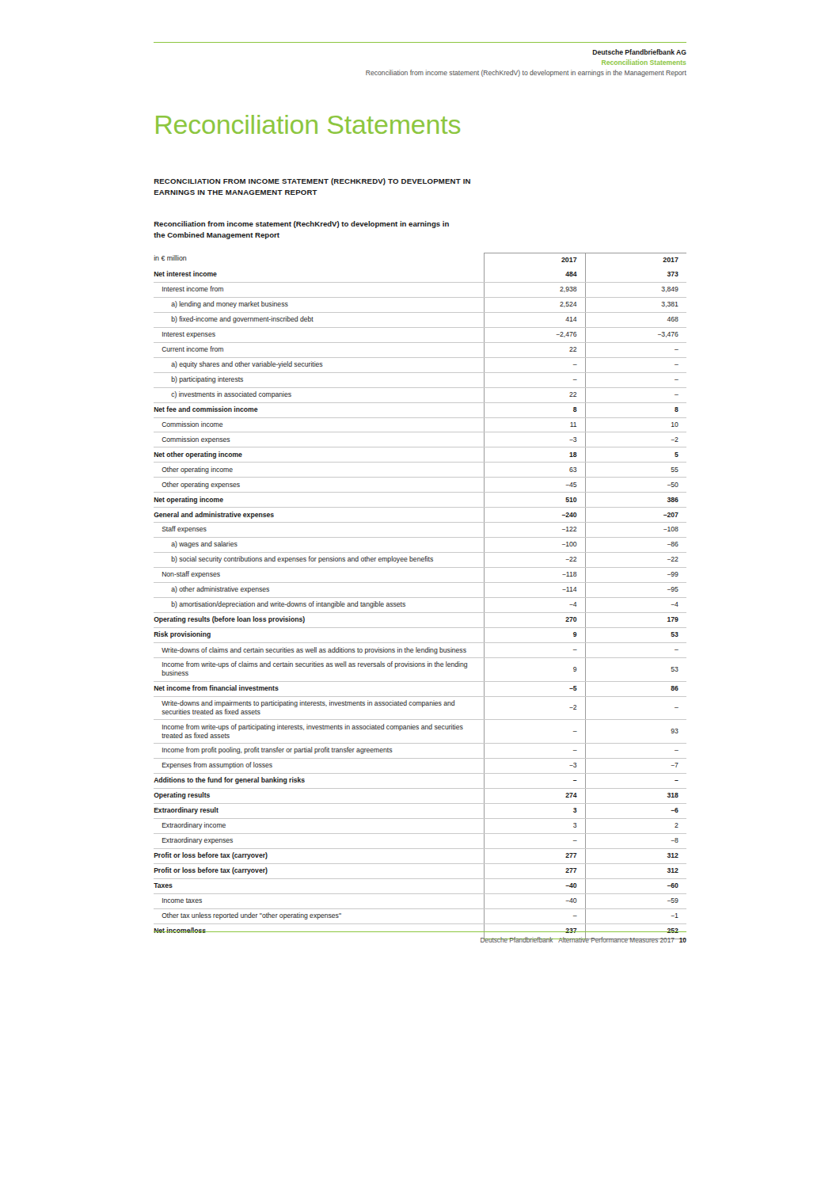Deutsche Pfandbriefbank AG
Reconciliation Statements
Reconciliation from income statement (RechKredV) to development in earnings in the Management Report
Reconciliation Statements
RECONCILIATION FROM INCOME STATEMENT (RECHKREDV) TO DEVELOPMENT IN
EARNINGS IN THE MANAGEMENT REPORT
Reconciliation from income statement (RechKredV) to development in earnings in
the Combined Management Report
| in € million | 2017 | 2017 |
| --- | --- | --- |
| Net interest income | 484 | 373 |
| Interest income from | 2,938 | 3,849 |
| a) lending and money market business | 2,524 | 3,381 |
| b) fixed-income and government-inscribed debt | 414 | 468 |
| Interest expenses | −2,476 | −3,476 |
| Current income from | 22 | – |
| a) equity shares and other variable-yield securities | – | – |
| b) participating interests | – | – |
| c) investments in associated companies | 22 | – |
| Net fee and commission income | 8 | 8 |
| Commission income | 11 | 10 |
| Commission expenses | −3 | −2 |
| Net other operating income | 18 | 5 |
| Other operating income | 63 | 55 |
| Other operating expenses | −45 | −50 |
| Net operating income | 510 | 386 |
| General and administrative expenses | −240 | −207 |
| Staff expenses | −122 | −108 |
| a) wages and salaries | −100 | −86 |
| b) social security contributions and expenses for pensions and other employee benefits | −22 | −22 |
| Non-staff expenses | −118 | −99 |
| a) other administrative expenses | −114 | −95 |
| b) amortisation/depreciation and write-downs of intangible and tangible assets | −4 | −4 |
| Operating results (before loan loss provisions) | 270 | 179 |
| Risk provisioning | 9 | 53 |
| Write-downs of claims and certain securities as well as additions to provisions in the lending business | – | – |
| Income from write-ups of claims and certain securities as well as reversals of provisions in the lending business | 9 | 53 |
| Net income from financial investments | −5 | 86 |
| Write-downs and impairments to participating interests, investments in associated companies and securities treated as fixed assets | −2 | – |
| Income from write-ups of participating interests, investments in associated companies and securities treated as fixed assets | – | 93 |
| Income from profit pooling, profit transfer or partial profit transfer agreements | – | – |
| Expenses from assumption of losses | −3 | −7 |
| Additions to the fund for general banking risks | – | – |
| Operating results | 274 | 318 |
| Extraordinary result | 3 | −6 |
| Extraordinary income | 3 | 2 |
| Extraordinary expenses | – | −8 |
| Profit or loss before tax (carryover) | 277 | 312 |
| Profit or loss before tax (carryover) | 277 | 312 |
| Taxes | −40 | −60 |
| Income taxes | −40 | −59 |
| Other tax unless reported under "other operating expenses" | – | −1 |
| Net income/loss | 237 | 252 |
Deutsche Pfandbriefbank Alternative Performance Measures 201710